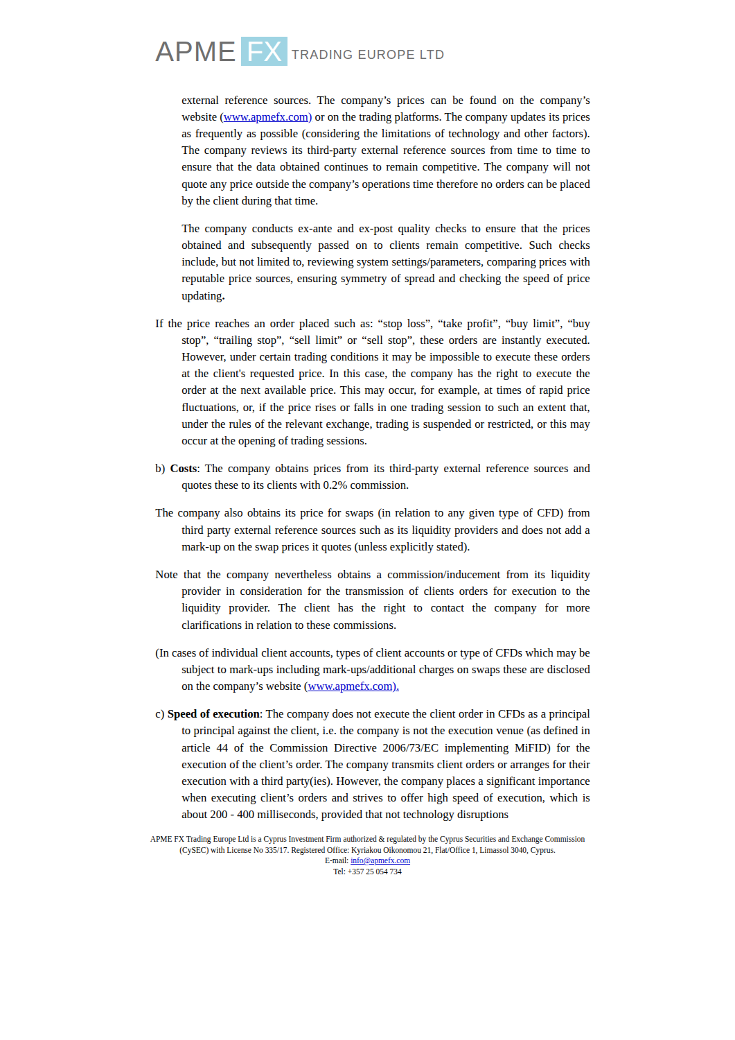APME FX TRADING EUROPE LTD
external reference sources. The company’s prices can be found on the company’s website (www.apmefx.com) or on the trading platforms. The company updates its prices as frequently as possible (considering the limitations of technology and other factors). The company reviews its third-party external reference sources from time to time to ensure that the data obtained continues to remain competitive. The company will not quote any price outside the company’s operations time therefore no orders can be placed by the client during that time.
The company conducts ex-ante and ex-post quality checks to ensure that the prices obtained and subsequently passed on to clients remain competitive. Such checks include, but not limited to, reviewing system settings/parameters, comparing prices with reputable price sources, ensuring symmetry of spread and checking the speed of price updating.
If the price reaches an order placed such as: “stop loss”, “take profit”, “buy limit”, “buy stop”, “trailing stop”, “sell limit” or “sell stop”, these orders are instantly executed. However, under certain trading conditions it may be impossible to execute these orders at the client's requested price. In this case, the company has the right to execute the order at the next available price. This may occur, for example, at times of rapid price fluctuations, or, if the price rises or falls in one trading session to such an extent that, under the rules of the relevant exchange, trading is suspended or restricted, or this may occur at the opening of trading sessions.
b) Costs: The company obtains prices from its third-party external reference sources and quotes these to its clients with 0.2% commission.
The company also obtains its price for swaps (in relation to any given type of CFD) from third party external reference sources such as its liquidity providers and does not add a mark-up on the swap prices it quotes (unless explicitly stated).
Note that the company nevertheless obtains a commission/inducement from its liquidity provider in consideration for the transmission of clients orders for execution to the liquidity provider. The client has the right to contact the company for more clarifications in relation to these commissions.
(In cases of individual client accounts, types of client accounts or type of CFDs which may be subject to mark-ups including mark-ups/additional charges on swaps these are disclosed on the company’s website (www.apmefx.com).
c) Speed of execution: The company does not execute the client order in CFDs as a principal to principal against the client, i.e. the company is not the execution venue (as defined in article 44 of the Commission Directive 2006/73/EC implementing MiFID) for the execution of the client’s order. The company transmits client orders or arranges for their execution with a third party(ies). However, the company places a significant importance when executing client’s orders and strives to offer high speed of execution, which is about 200 - 400 milliseconds, provided that not technology disruptions
APME FX Trading Europe Ltd is a Cyprus Investment Firm authorized & regulated by the Cyprus Securities and Exchange Commission
(CySEC) with License No 335/17. Registered Office: Kyriakou Oikonomou 21, Flat/Office 1, Limassol 3040, Cyprus.
E-mail: info@apmefx.com
Tel: +357 25 054 734